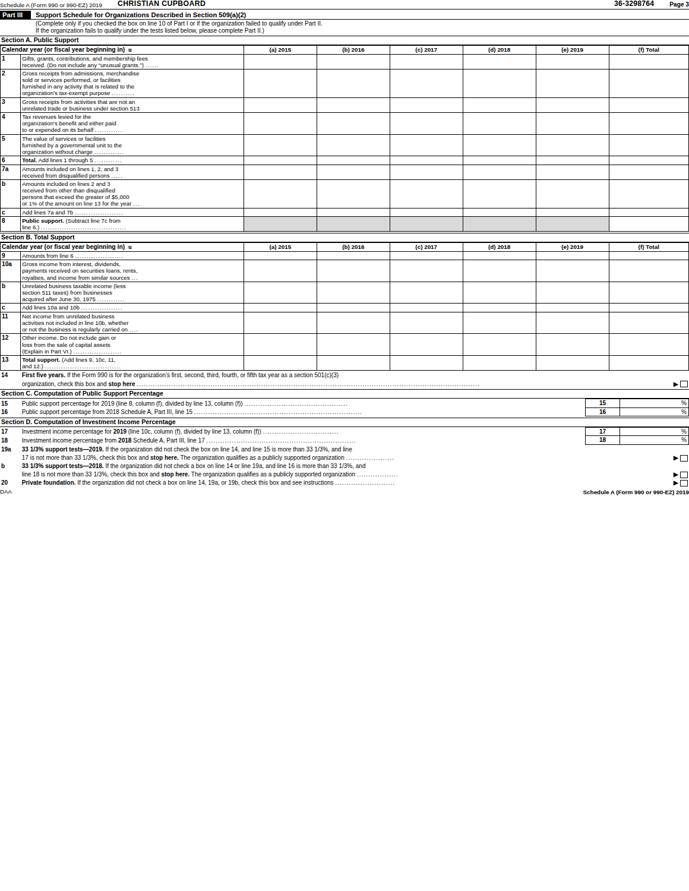Schedule A (Form 990 or 990-EZ) 2019
CHRISTIAN CUPBOARD
36-3298764
Page 3
Part III
Support Schedule for Organizations Described in Section 509(a)(2)
(Complete only if you checked the box on line 10 of Part I or if the organization failed to qualify under Part II.
If the organization fails to qualify under the tests listed below, please complete Part II.)
Section A. Public Support
| Calendar year (or fiscal year beginning in) u | (a) 2015 | (b) 2016 | (c) 2017 | (d) 2018 | (e) 2019 | (f) Total |
| 1 | Gifts, grants, contributions, and membership fees received. (Do not include any “unusual grants.”) ...... | | | | | | |
| 2 | Gross receipts from admissions, merchandise sold or services performed, or facilities furnished in any activity that is related to the organization’s tax-exempt purpose .......... | | | | | | |
| 3 | Gross receipts from activities that are not an unrelated trade or business under section 513 | | | | | | |
| 4 | Tax revenues levied for the organization's benefit and either paid to or expended on its behalf ............ | | | | | | |
| 5 | The value of services or facilities furnished by a governmental unit to the organization without charge ............. | | | | | | |
| 6 | Total. Add lines 1 through 5 ............ | | | | | | |
| 7a | Amounts included on lines 1, 2, and 3 received from disqualified persons ..... | | | | | | |
| b | Amounts included on lines 2 and 3 received from other than disqualified persons that exceed the greater of $5,000 or 1% of the amount on line 13 for the year ... | | | | | | |
| c | Add lines 7a and 7b ..................... | | | | | | |
| 8 | Public support. (Subtract line 7c from line 6.) ..................................... | | | | | | |
Section B. Total Support
| Calendar year (or fiscal year beginning in) u | (a) 2015 | (b) 2016 | (c) 2017 | (d) 2018 | (e) 2019 | (f) Total |
| 9 | Amounts from line 6 ..................... | | | | | | |
| 10a | Gross income from interest, dividends, payments received on securities loans, rents, royalties, and income from similar sources ... | | | | | | |
| b | Unrelated business taxable income (less section 511 taxes) from businesses acquired after June 30, 1975 ............ | | | | | | |
| c | Add lines 10a and 10b .................. | | | | | | |
| 11 | Net income from unrelated business activities not included in line 10b, whether or not the business is regularly carried on .... | | | | | | |
| 12 | Other income. Do not include gain or loss from the sale of capital assets (Explain in Part VI.) ..................... | | | | | | |
| 13 | Total support. (Add lines 9, 10c, 11, and 12.) ................................. | | | | | | |
| 14 | First five years. If the Form 990 is for the organization's first, second, third, fourth, or fifth tax year as a section 501(c)(3) | |
| | organization, check this box and stop here ..................................................................................................................................................... | ▶ |
Section C. Computation of Public Support Percentage
| 15 | Public support percentage for 2019 (line 8, column (f), divided by line 13, column (f)) ............................................. | 15 | % |
| 16 | Public support percentage from 2018 Schedule A, Part III, line 15 ......................................................................... | 16 | % |
Section D. Computation of Investment Income Percentage
| 17 | Investment income percentage for 2019 (line 10c, column (f), divided by line 13, column (f)) ................................. | 17 | % |
| 18 | Investment income percentage from 2018 Schedule A, Part III, line 17 ................................................................. | 18 | % |
| 19a | 33 1/3% support tests—2019. If the organization did not check the box on line 14, and line 15 is more than 33 1/3%, and line | |
| | 17 is not more than 33 1/3%, check this box and stop here. The organization qualifies as a publicly supported organization ..................... | ▶ |
| b | 33 1/3% support tests—2018. If the organization did not check a box on line 14 or line 19a, and line 16 is more than 33 1/3%, and | |
| | line 18 is not more than 33 1/3%, check this box and stop here. The organization qualifies as a publicly supported organization .................. | ▶ |
| 20 | Private foundation. If the organization did not check a box on line 14, 19a, or 19b, check this box and see instructions .......................... | ▶ |
DAA
Schedule A (Form 990 or 990-EZ) 2019